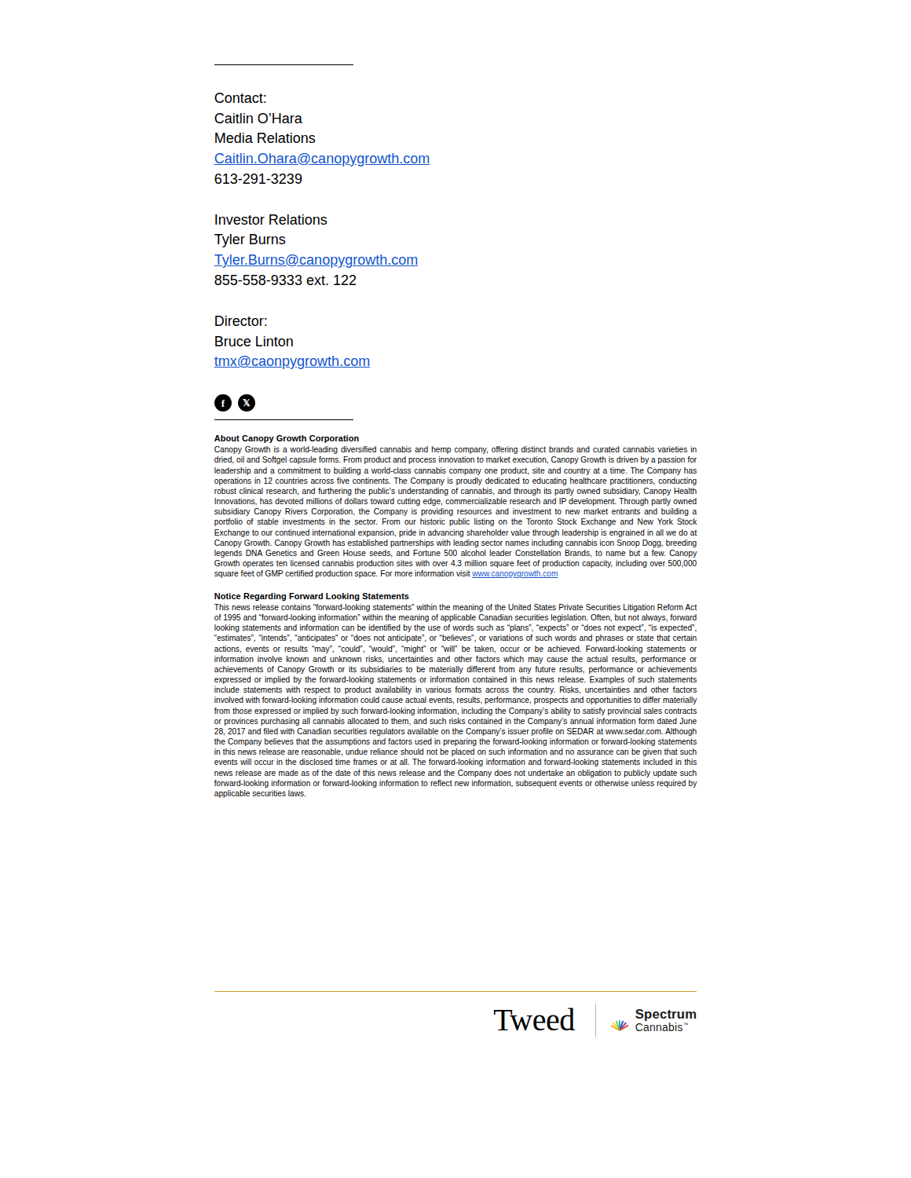Contact: Caitlin O’Hara Media Relations Caitlin.Ohara@canopygrowth.com 613-291-3239
Investor Relations Tyler Burns Tyler.Burns@canopygrowth.com 855-558-9333 ext. 122
Director: Bruce Linton tmx@caonpygrowth.com
f 𝕏
About Canopy Growth Corporation
Canopy Growth is a world-leading diversified cannabis and hemp company, offering distinct brands and curated cannabis varieties in dried, oil and Softgel capsule forms. From product and process innovation to market execution, Canopy Growth is driven by a passion for leadership and a commitment to building a world-class cannabis company one product, site and country at a time. The Company has operations in 12 countries across five continents. The Company is proudly dedicated to educating healthcare practitioners, conducting robust clinical research, and furthering the public’s understanding of cannabis, and through its partly owned subsidiary, Canopy Health Innovations, has devoted millions of dollars toward cutting edge, commercializable research and IP development. Through partly owned subsidiary Canopy Rivers Corporation, the Company is providing resources and investment to new market entrants and building a portfolio of stable investments in the sector. From our historic public listing on the Toronto Stock Exchange and New York Stock Exchange to our continued international expansion, pride in advancing shareholder value through leadership is engrained in all we do at Canopy Growth. Canopy Growth has established partnerships with leading sector names including cannabis icon Snoop Dogg, breeding legends DNA Genetics and Green House seeds, and Fortune 500 alcohol leader Constellation Brands, to name but a few. Canopy Growth operates ten licensed cannabis production sites with over 4.3 million square feet of production capacity, including over 500,000 square feet of GMP certified production space. For more information visit www.canopygrowth.com
Notice Regarding Forward Looking Statements
This news release contains “forward-looking statements” within the meaning of the United States Private Securities Litigation Reform Act of 1995 and “forward-looking information” within the meaning of applicable Canadian securities legislation. Often, but not always, forward looking statements and information can be identified by the use of words such as “plans”, “expects” or “does not expect”, “is expected”, “estimates”, “intends”, “anticipates” or “does not anticipate”, or “believes”, or variations of such words and phrases or state that certain actions, events or results “may”, “could”, “would”, “might” or “will” be taken, occur or be achieved. Forward-looking statements or information involve known and unknown risks, uncertainties and other factors which may cause the actual results, performance or achievements of Canopy Growth or its subsidiaries to be materially different from any future results, performance or achievements expressed or implied by the forward-looking statements or information contained in this news release. Examples of such statements include statements with respect to product availability in various formats across the country. Risks, uncertainties and other factors involved with forward-looking information could cause actual events, results, performance, prospects and opportunities to differ materially from those expressed or implied by such forward-looking information, including the Company’s ability to satisfy provincial sales contracts or provinces purchasing all cannabis allocated to them, and such risks contained in the Company’s annual information form dated June 28, 2017 and filed with Canadian securities regulators available on the Company’s issuer profile on SEDAR at www.sedar.com. Although the Company believes that the assumptions and factors used in preparing the forward-looking information or forward-looking statements in this news release are reasonable, undue reliance should not be placed on such information and no assurance can be given that such events will occur in the disclosed time frames or at all. The forward-looking information and forward-looking statements included in this news release are made as of the date of this news release and the Company does not undertake an obligation to publicly update such forward-looking information or forward-looking information to reflect new information, subsequent events or otherwise unless required by applicable securities laws.
Tweed
Spectrum
Cannabis™